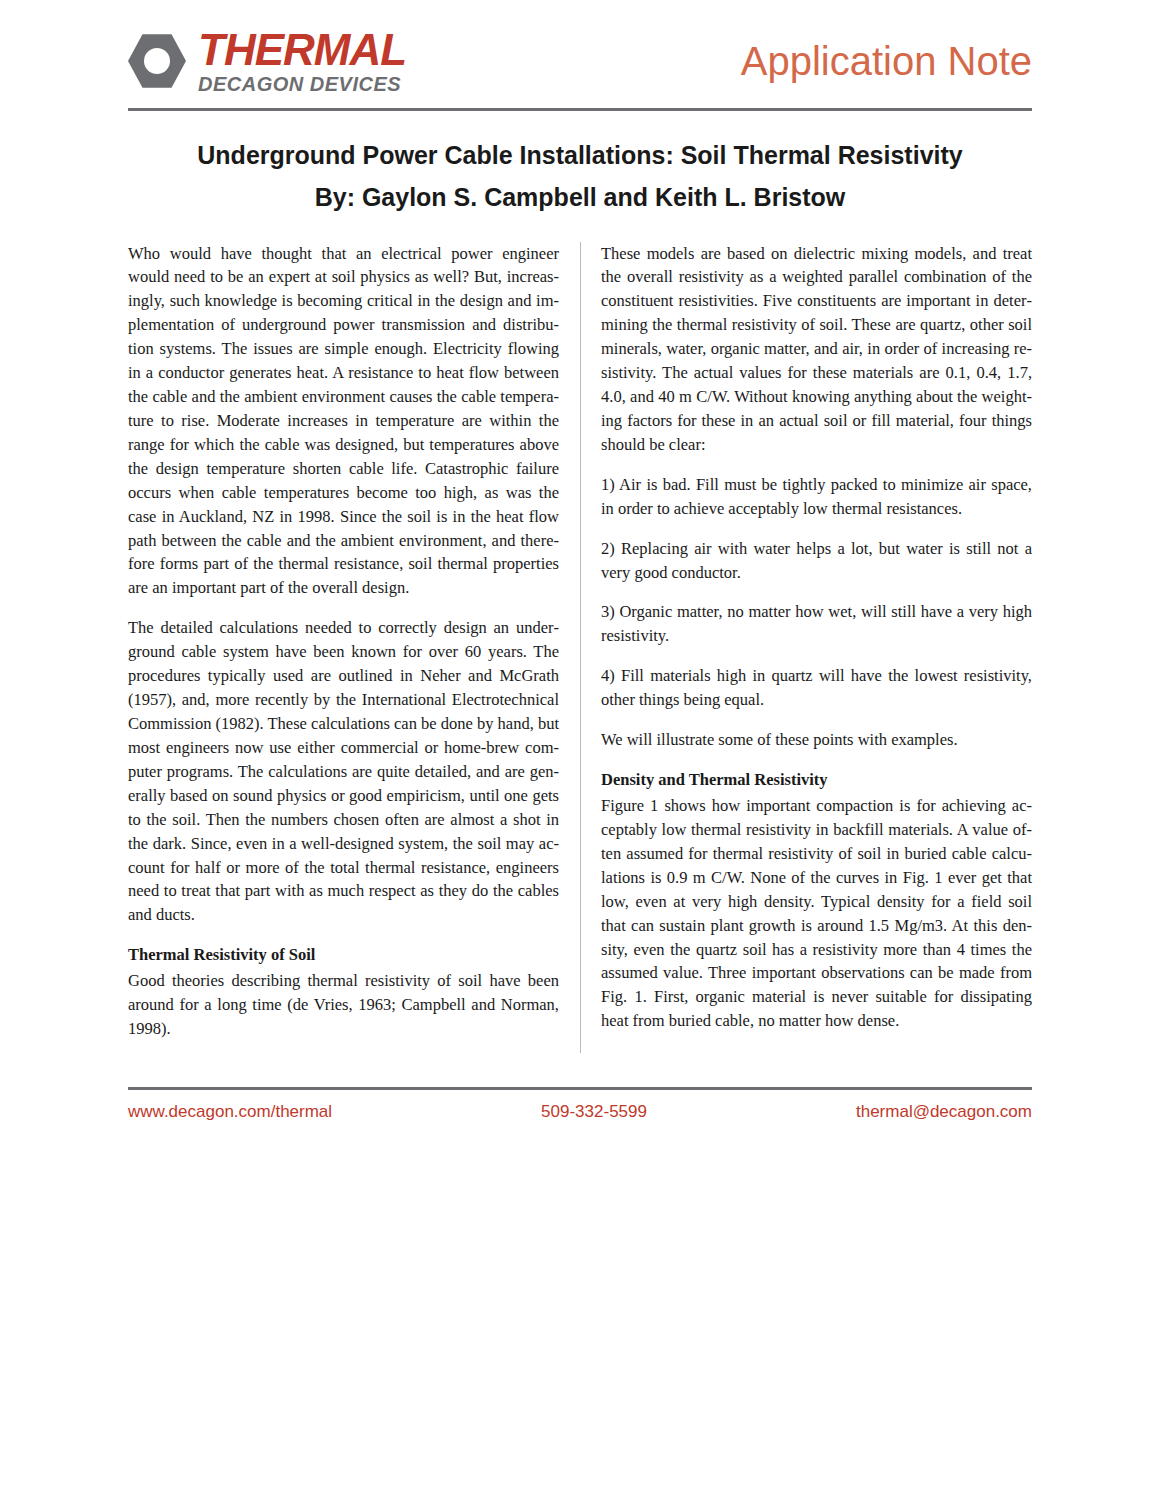THERMAL DECAGON DEVICES
Application Note
Underground Power Cable Installations: Soil Thermal Resistivity
By: Gaylon S. Campbell and Keith L. Bristow
Who would have thought that an electrical power engineer would need to be an expert at soil physics as well? But, increasingly, such knowledge is becoming critical in the design and implementation of underground power transmission and distribution systems. The issues are simple enough. Electricity flowing in a conductor generates heat. A resistance to heat flow between the cable and the ambient environment causes the cable temperature to rise. Moderate increases in temperature are within the range for which the cable was designed, but temperatures above the design temperature shorten cable life. Catastrophic failure occurs when cable temperatures become too high, as was the case in Auckland, NZ in 1998. Since the soil is in the heat flow path between the cable and the ambient environment, and therefore forms part of the thermal resistance, soil thermal properties are an important part of the overall design.
The detailed calculations needed to correctly design an underground cable system have been known for over 60 years. The procedures typically used are outlined in Neher and McGrath (1957), and, more recently by the International Electrotechnical Commission (1982). These calculations can be done by hand, but most engineers now use either commercial or home-brew computer programs. The calculations are quite detailed, and are generally based on sound physics or good empiricism, until one gets to the soil. Then the numbers chosen often are almost a shot in the dark. Since, even in a well-designed system, the soil may account for half or more of the total thermal resistance, engineers need to treat that part with as much respect as they do the cables and ducts.
Thermal Resistivity of Soil
Good theories describing thermal resistivity of soil have been around for a long time (de Vries, 1963; Campbell and Norman, 1998).
These models are based on dielectric mixing models, and treat the overall resistivity as a weighted parallel combination of the constituent resistivities. Five constituents are important in determining the thermal resistivity of soil. These are quartz, other soil minerals, water, organic matter, and air, in order of increasing resistivity. The actual values for these materials are 0.1, 0.4, 1.7, 4.0, and 40 m C/W. Without knowing anything about the weighting factors for these in an actual soil or fill material, four things should be clear:
1) Air is bad. Fill must be tightly packed to minimize air space, in order to achieve acceptably low thermal resistances.
2) Replacing air with water helps a lot, but water is still not a very good conductor.
3) Organic matter, no matter how wet, will still have a very high resistivity.
4) Fill materials high in quartz will have the lowest resistivity, other things being equal.
We will illustrate some of these points with examples.
Density and Thermal Resistivity
Figure 1 shows how important compaction is for achieving acceptably low thermal resistivity in backfill materials. A value often assumed for thermal resistivity of soil in buried cable calculations is 0.9 m C/W. None of the curves in Fig. 1 ever get that low, even at very high density. Typical density for a field soil that can sustain plant growth is around 1.5 Mg/m3. At this density, even the quartz soil has a resistivity more than 4 times the assumed value. Three important observations can be made from Fig. 1. First, organic material is never suitable for dissipating heat from buried cable, no matter how dense.
www.decagon.com/thermal 509-332-5599 thermal@decagon.com